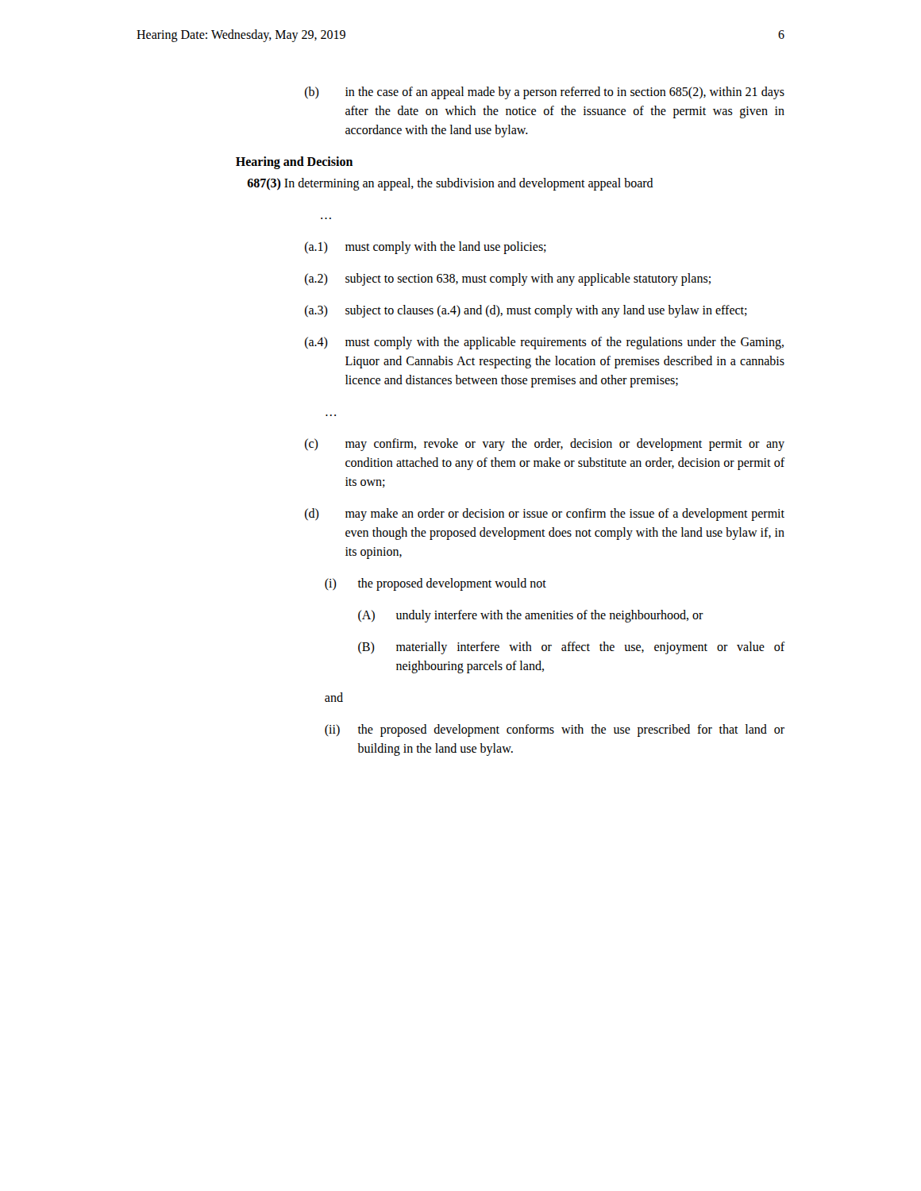Hearing Date: Wednesday, May 29, 2019 6
(b) in the case of an appeal made by a person referred to in section 685(2), within 21 days after the date on which the notice of the issuance of the permit was given in accordance with the land use bylaw.
Hearing and Decision
687(3) In determining an appeal, the subdivision and development appeal board
…
(a.1) must comply with the land use policies;
(a.2) subject to section 638, must comply with any applicable statutory plans;
(a.3) subject to clauses (a.4) and (d), must comply with any land use bylaw in effect;
(a.4) must comply with the applicable requirements of the regulations under the Gaming, Liquor and Cannabis Act respecting the location of premises described in a cannabis licence and distances between those premises and other premises;
…
(c) may confirm, revoke or vary the order, decision or development permit or any condition attached to any of them or make or substitute an order, decision or permit of its own;
(d) may make an order or decision or issue or confirm the issue of a development permit even though the proposed development does not comply with the land use bylaw if, in its opinion,
(i) the proposed development would not
(A) unduly interfere with the amenities of the neighbourhood, or
(B) materially interfere with or affect the use, enjoyment or value of neighbouring parcels of land,
and
(ii) the proposed development conforms with the use prescribed for that land or building in the land use bylaw.